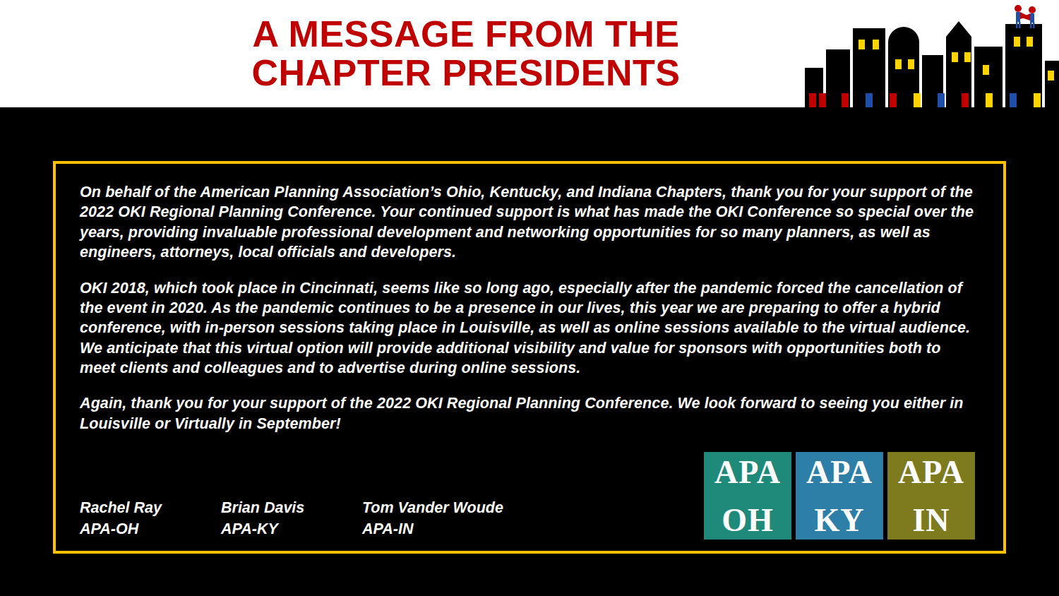A Message From theChapter Presidents
On behalf of the American Planning Association’s Ohio, Kentucky, and Indiana Chapters, thank you for your support of the 2022 OKI Regional Planning Conference. Your continued support is what has made the OKI Conference so special over the years, providing invaluable professional development and networking opportunities for so many planners, as well as engineers, attorneys, local officials and developers.
OKI 2018, which took place in Cincinnati, seems like so long ago, especially after the pandemic forced the cancellation of the event in 2020. As the pandemic continues to be a presence in our lives, this year we are preparing to offer a hybrid conference, with in-person sessions taking place in Louisville, as well as online sessions available to the virtual audience. We anticipate that this virtual option will provide additional visibility and value for sponsors with opportunities both to meet clients and colleagues and to advertise during online sessions.
Again, thank you for your support of the 2022 OKI Regional Planning Conference. We look forward to seeing you either in Louisville or Virtually in September!
Rachel Ray Brian Davis Tom Vander Woude APA-OH APA-KY APA-IN
APA OH
APA KY
APA IN